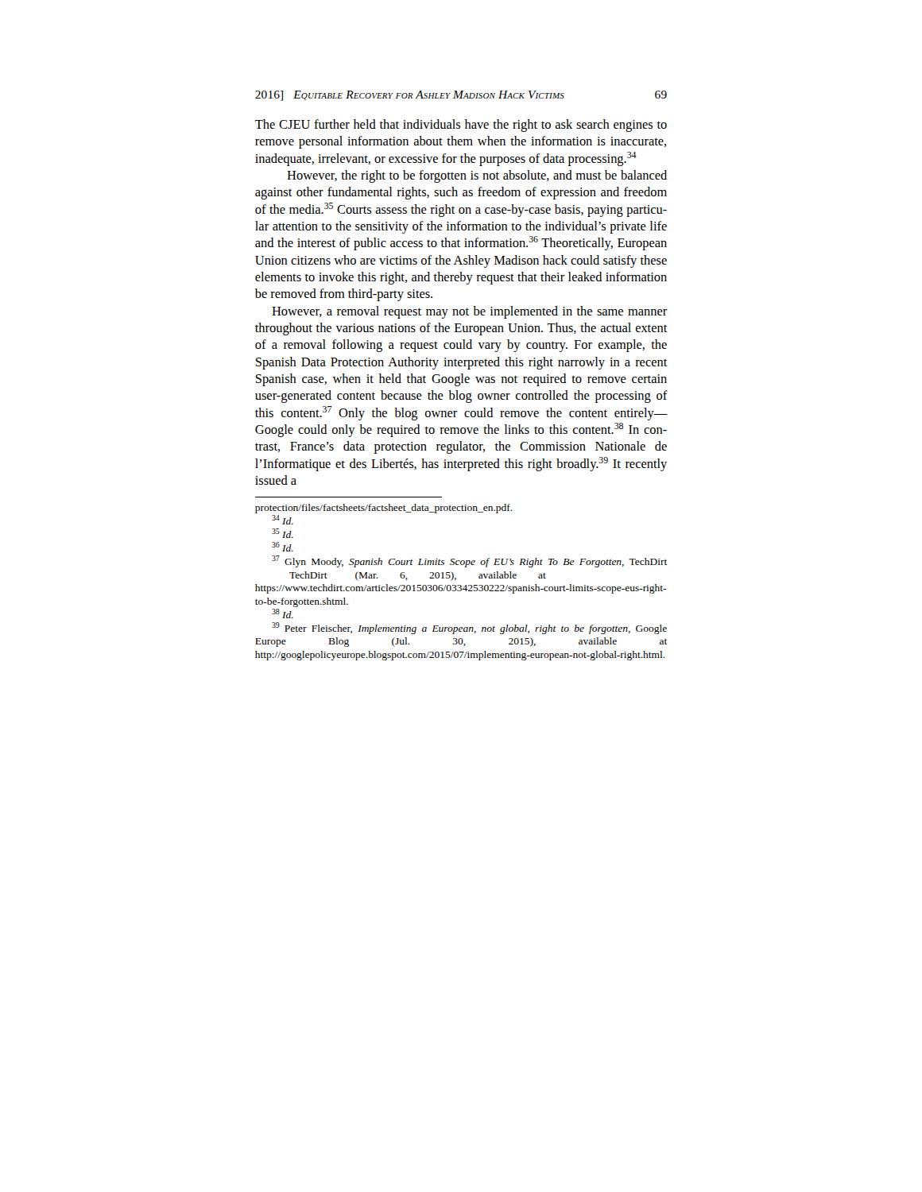69 2016] Equitable Recovery for Ashley Madison Hack Victims
The CJEU further held that individuals have the right to ask search engines to remove personal information about them when the information is inaccurate, inadequate, irrelevant, or excessive for the purposes of data processing.34
However, the right to be forgotten is not absolute, and must be balanced against other fundamental rights, such as freedom of expression and freedom of the media.35 Courts assess the right on a case-by-case basis, paying particular attention to the sensitivity of the information to the individual’s private life and the interest of public access to that information.36 Theoretically, European Union citizens who are victims of the Ashley Madison hack could satisfy these elements to invoke this right, and thereby request that their leaked information be removed from third-party sites.
However, a removal request may not be implemented in the same manner throughout the various nations of the European Union. Thus, the actual extent of a removal following a request could vary by country. For example, the Spanish Data Protection Authority interpreted this right narrowly in a recent Spanish case, when it held that Google was not required to remove certain user-generated content because the blog owner controlled the processing of this content.37 Only the blog owner could remove the content entirely—Google could only be required to remove the links to this content.38 In contrast, France’s data protection regulator, the Commission Nationale de l’Informatique et des Libertés, has interpreted this right broadly.39 It recently issued a
protection/files/factsheets/factsheet_data_protection_en.pdf.
34 Id.
35 Id.
36 Id.
37 Glyn Moody, Spanish Court Limits Scope of EU’s Right To Be Forgotten, TechDirt TechDirt (Mar. 6, 2015), available at https://www.techdirt.com/articles/20150306/03342530222/spanish-court-limits-scope-eus-right-to-be-forgotten.shtml.
38 Id.
39 Peter Fleischer, Implementing a European, not global, right to be forgotten, Google Europe Blog (Jul. 30, 2015), available at http://googlepolicyeurope.blogspot.com/2015/07/implementing-european-not-global-right.html.